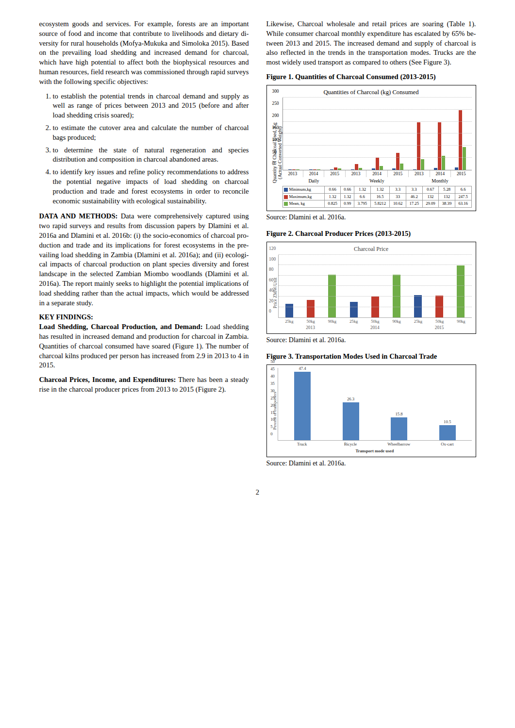ecosystem goods and services. For example, forests are an important source of food and income that contribute to livelihoods and dietary diversity for rural households (Mofya-Mukuka and Simoloka 2015). Based on the prevailing load shedding and increased demand for charcoal, which have high potential to affect both the biophysical resources and human resources, field research was commissioned through rapid surveys with the following specific objectives:
to establish the potential trends in charcoal demand and supply as well as range of prices between 2013 and 2015 (before and after load shedding crisis soared);
to estimate the cutover area and calculate the number of charcoal bags produced;
to determine the state of natural regeneration and species distribution and composition in charcoal abandoned areas.
to identify key issues and refine policy recommendations to address the potential negative impacts of load shedding on charcoal production and trade and forest ecosystems in order to reconcile economic sustainability with ecological sustainability.
DATA AND METHODS: Data were comprehensively captured using two rapid surveys and results from discussion papers by Dlamini et al. 2016a and Dlamini et al. 2016b: (i) the socio-economics of charcoal production and trade and its implications for forest ecosystems in the prevailing load shedding in Zambia (Dlamini et al. 2016a); and (ii) ecological impacts of charcoal production on plant species diversity and forest landscape in the selected Zambian Miombo woodlands (Dlamini et al. 2016a). The report mainly seeks to highlight the potential implications of load shedding rather than the actual impacts, which would be addressed in a separate study.
KEY FINDINGS:
Load Shedding, Charcoal Production, and Demand: Load shedding has resulted in increased demand and production for charcoal in Zambia. Quantities of charcoal consumed have soared (Figure 1). The number of charcoal kilns produced per person has increased from 2.9 in 2013 to 4 in 2015.
Charcoal Prices, Income, and Expenditures: There has been a steady rise in the charcoal producer prices from 2013 to 2015 (Figure 2).
Likewise, Charcoal wholesale and retail prices are soaring (Table 1). While consumer charcoal monthly expenditure has escalated by 65% between 2013 and 2015. The increased demand and supply of charcoal is also reflected in the trends in the transportation modes. Trucks are the most widely used transport as compared to others (See Figure 3).
Figure 1. Quantities of Charcoal Consumed (2013-2015)
Quantities of Charcoal (kg) Consumed
Quantity of Charcoal Used, Kg
(Actual Converted Weight)
300 250 200 150 100 50 0
2013
2014
2015
2013
2014
2015
2013
2014
2015
Daily
Weekly
Monthly
| Minimum,kg | 0.66 | 0.66 | 1.32 | 1.32 | 3.3 | 3.3 | 0.67 | 5.28 | 6.6 |
| Maximum,kg | 1.32 | 1.32 | 6.6 | 16.5 | 33 | 46.2 | 132 | 132 | 247.5 |
| Mean, kg | 0.825 | 0.99 | 3.795 | 5.8212 | 10.62 | 17.25 | 29.09 | 38.39 | 63.16 |
Source: Dlamini et al. 2016a.
Figure 2. Charcoal Producer Prices (2013-2015)
Charcoal Price
Price ZMW/Unit
120 100 80 60 40 20 0
25kg 50kg 90kg 25kg 50kg 90kg 25kg 50kg 90kg
2013
2014
2015
Source: Dlamini et al. 2016a.
Figure 3. Transportation Modes Used in Charcoal Trade
Percent of transporters
50 45 40 35 30 25 20 15 10 5 0
47.4
26.3
15.8
10.5
Truck Bicycle Wheelbarrow Ox-cart
Transport mode used
Source: Dlamini et al. 2016a.
2